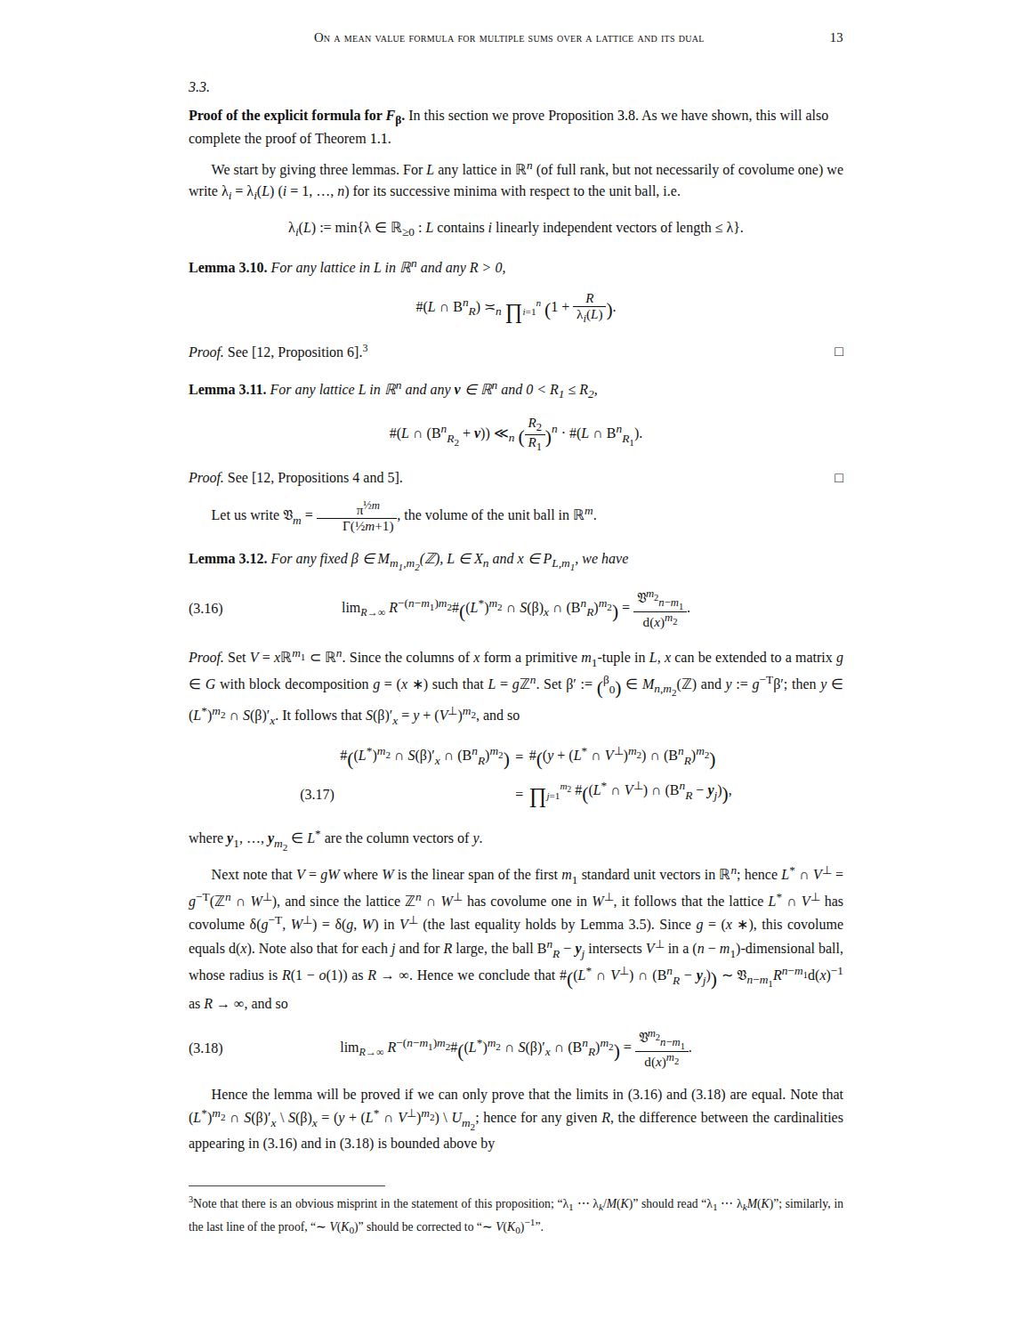On a mean value formula for multiple sums over a lattice and its dual 13
3.3.
Proof of the explicit formula for Fβ.
In this section we prove Proposition 3.8. As we have shown, this will also complete the proof of Theorem 1.1.
We start by giving three lemmas. For L any lattice in ℝn (of full rank, but not necessarily of covolume one) we write λi = λi(L) (i = 1, …, n) for its successive minima with respect to the unit ball, i.e.
λi(L) := min{λ ∈ ℝ≥0 : L contains i linearly independent vectors of length ≤ λ}.
Lemma 3.10. For any lattice in L in ℝn and any R > 0,
#(L ∩ BnR) ≍n ∏i=1n (1 + Rλi(L)).
Proof. See [12, Proposition 6].3 □
Lemma 3.11. For any lattice L in ℝn and any v ∈ ℝn and 0 < R1 ≤ R2,
#(L ∩ (BnR2 + v)) ≪n (R2 R1)n · #(L ∩ BnR1).
Proof. See [12, Propositions 4 and 5]. □
Let us write 𝔙m = π½m Γ(½m+1), the volume of the unit ball in ℝm.
Lemma 3.12. For any fixed β ∈ Mm1,m2(ℤ), L ∈ Xn and x ∈ PL,m1, we have
(3.16)
limR→∞ R−(n−m1)m2#((L*)m2 ∩ S(β)x ∩ (BnR)m2) = 𝔙m2n−m1 d(x)m2.
Proof. Set V = x ℝm1 ⊂ ℝn. Since the columns of x form a primitive m1-tuple in L, x can be extended to a matrix g ∈ G with block decomposition g = (x ∗) such that L = g ℤn. Set β′ := (β0) ∈ Mn,m2(ℤ) and y := g−Tβ′; then y ∈ (L*)m2 ∩ S(β)′x. It follows that S(β)′x = y + (V⊥)m2, and so
| | # ( ( L * ) m 2 ∩ S (β)′ x ∩ ( B n R ) m 2 ) | = | # ( ( y + ( L * ∩ V ⊥ ) m 2 ) ∩ ( B n R ) m 2 ) |
| (3.17) | | = | ∏ j =1 m 2 # ( ( L * ∩ V ⊥ ) ∩ ( B n R − y j ) ) , |
where y1, …, ym2 ∈ L* are the column vectors of y.
Next note that V = gW where W is the linear span of the first m1 standard unit vectors in ℝn; hence L* ∩ V⊥ = g−T(ℤn ∩ W⊥), and since the lattice ℤn ∩ W⊥ has covolume one in W⊥, it follows that the lattice L* ∩ V⊥ has covolume δ(g−T, W⊥) = δ(g, W) in V⊥ (the last equality holds by Lemma 3.5). Since g = (x ∗), this covolume equals d(x). Note also that for each j and for R large, the ball BnR − yj intersects V⊥ in a (n − m1)-dimensional ball, whose radius is R(1 − o(1)) as R → ∞. Hence we conclude that #((L* ∩ V⊥) ∩ (BnR − yj)) ∼ 𝔙n−m1Rn−m1d(x)−1 as R → ∞, and so
(3.18)
limR→∞ R−(n−m1)m2#((L*)m2 ∩ S(β)′x ∩ (BnR)m2) = 𝔙m2n−m1 d(x)m2.
Hence the lemma will be proved if we can only prove that the limits in (3.16) and (3.18) are equal. Note that (L*)m2 ∩ S(β)′x \ S(β)x = (y + (L* ∩ V⊥)m2) \ Um2; hence for any given R, the difference between the cardinalities appearing in (3.16) and in (3.18) is bounded above by
3Note that there is an obvious misprint in the statement of this proposition; “λ1 ⋯ λk/M(K)” should read “λ1 ⋯ λkM(K)”; similarly, in the last line of the proof, “∼ V(K0)” should be corrected to “∼ V(K0)−1”.